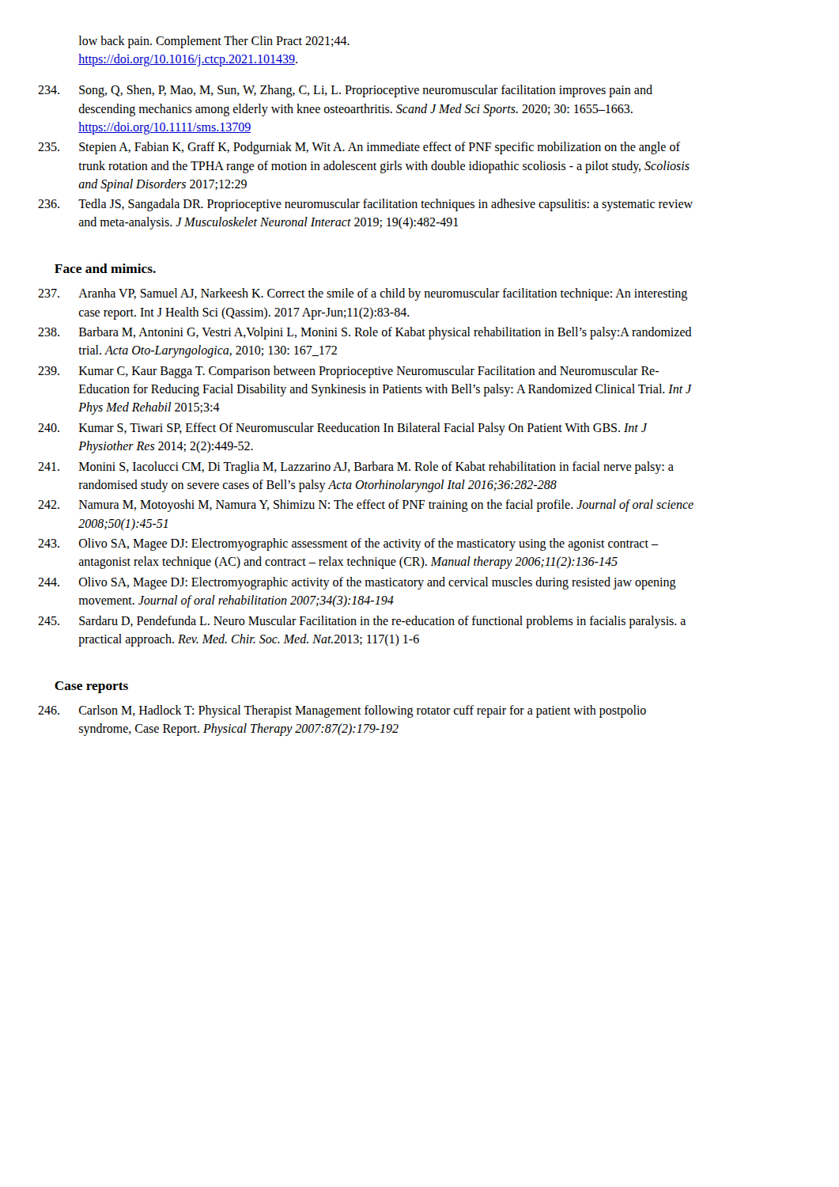low back pain. Complement Ther Clin Pract 2021;44.
https://doi.org/10.1016/j.ctcp.2021.101439.
234. Song, Q, Shen, P, Mao, M, Sun, W, Zhang, C, Li, L. Proprioceptive neuromuscular facilitation improves pain and descending mechanics among elderly with knee osteoarthritis. Scand J Med Sci Sports. 2020; 30: 1655–1663. https://doi.org/10.1111/sms.13709
235. Stepien A, Fabian K, Graff K, Podgurniak M, Wit A. An immediate effect of PNF specific mobilization on the angle of trunk rotation and the TPHA range of motion in adolescent girls with double idiopathic scoliosis - a pilot study, Scoliosis and Spinal Disorders 2017;12:29
236. Tedla JS, Sangadala DR. Proprioceptive neuromuscular facilitation techniques in adhesive capsulitis: a systematic review and meta-analysis. J Musculoskelet Neuronal Interact 2019; 19(4):482-491
Face and mimics.
237. Aranha VP, Samuel AJ, Narkeesh K. Correct the smile of a child by neuromuscular facilitation technique: An interesting case report. Int J Health Sci (Qassim). 2017 Apr-Jun;11(2):83-84.
238. Barbara M, Antonini G, Vestri A,Volpini L, Monini S. Role of Kabat physical rehabilitation in Bell’s palsy:A randomized trial. Acta Oto-Laryngologica, 2010; 130: 167_172
239. Kumar C, Kaur Bagga T. Comparison between Proprioceptive Neuromuscular Facilitation and Neuromuscular Re-Education for Reducing Facial Disability and Synkinesis in Patients with Bell’s palsy: A Randomized Clinical Trial. Int J Phys Med Rehabil 2015;3:4
240. Kumar S, Tiwari SP, Effect Of Neuromuscular Reeducation In Bilateral Facial Palsy On Patient With GBS. Int J Physiother Res 2014; 2(2):449-52.
241. Monini S, Iacolucci CM, Di Traglia M, Lazzarino AJ, Barbara M. Role of Kabat rehabilitation in facial nerve palsy: a randomised study on severe cases of Bell’s palsy Acta Otorhinolaryngol Ital 2016;36:282-288
242. Namura M, Motoyoshi M, Namura Y, Shimizu N: The effect of PNF training on the facial profile. Journal of oral science 2008;50(1):45-51
243. Olivo SA, Magee DJ: Electromyographic assessment of the activity of the masticatory using the agonist contract – antagonist relax technique (AC) and contract – relax technique (CR). Manual therapy 2006;11(2):136-145
244. Olivo SA, Magee DJ: Electromyographic activity of the masticatory and cervical muscles during resisted jaw opening movement. Journal of oral rehabilitation 2007;34(3):184-194
245. Sardaru D, Pendefunda L. Neuro Muscular Facilitation in the re-education of functional problems in facialis paralysis. a practical approach. Rev. Med. Chir. Soc. Med. Nat. 2013; 117(1) 1-6
Case reports
246. Carlson M, Hadlock T: Physical Therapist Management following rotator cuff repair for a patient with postpolio syndrome, Case Report. Physical Therapy 2007:87(2):179-192